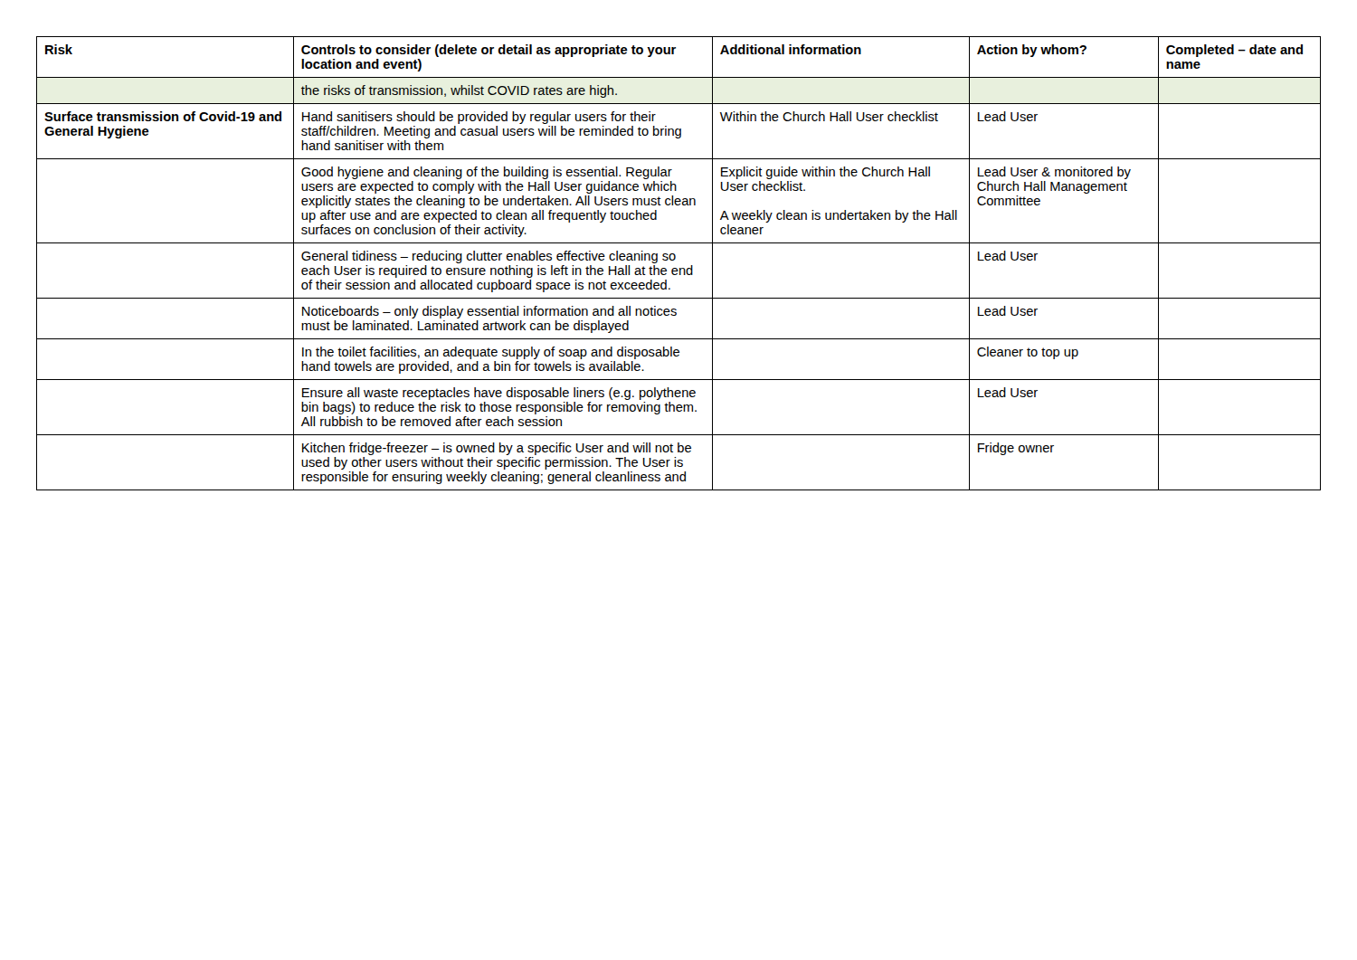| Risk | Controls to consider (delete or detail as appropriate to your location and event) | Additional information | Action by whom? | Completed – date and name |
| --- | --- | --- | --- | --- |
| | the risks of transmission, whilst COVID rates are high. | | | |
| Surface transmission of Covid-19 and General Hygiene | Hand sanitisers should be provided by regular users for their staff/children. Meeting and casual users will be reminded to bring hand sanitiser with them | Within the Church Hall User checklist | Lead User | |
| | Good hygiene and cleaning of the building is essential. Regular users are expected to comply with the Hall User guidance which explicitly states the cleaning to be undertaken. All Users must clean up after use and are expected to clean all frequently touched surfaces on conclusion of their activity. | Explicit guide within the Church Hall User checklist. A weekly clean is undertaken by the Hall cleaner | Lead User & monitored by Church Hall Management Committee | |
| | General tidiness – reducing clutter enables effective cleaning so each User is required to ensure nothing is left in the Hall at the end of their session and allocated cupboard space is not exceeded. | | Lead User | |
| | Noticeboards – only display essential information and all notices must be laminated. Laminated artwork can be displayed | | Lead User | |
| | In the toilet facilities, an adequate supply of soap and disposable hand towels are provided, and a bin for towels is available. | | Cleaner to top up | |
| | Ensure all waste receptacles have disposable liners (e.g. polythene bin bags) to reduce the risk to those responsible for removing them. All rubbish to be removed after each session | | Lead User | |
| | Kitchen fridge-freezer – is owned by a specific User and will not be used by other users without their specific permission. The User is responsible for ensuring weekly cleaning; general cleanliness and | | Fridge owner | |